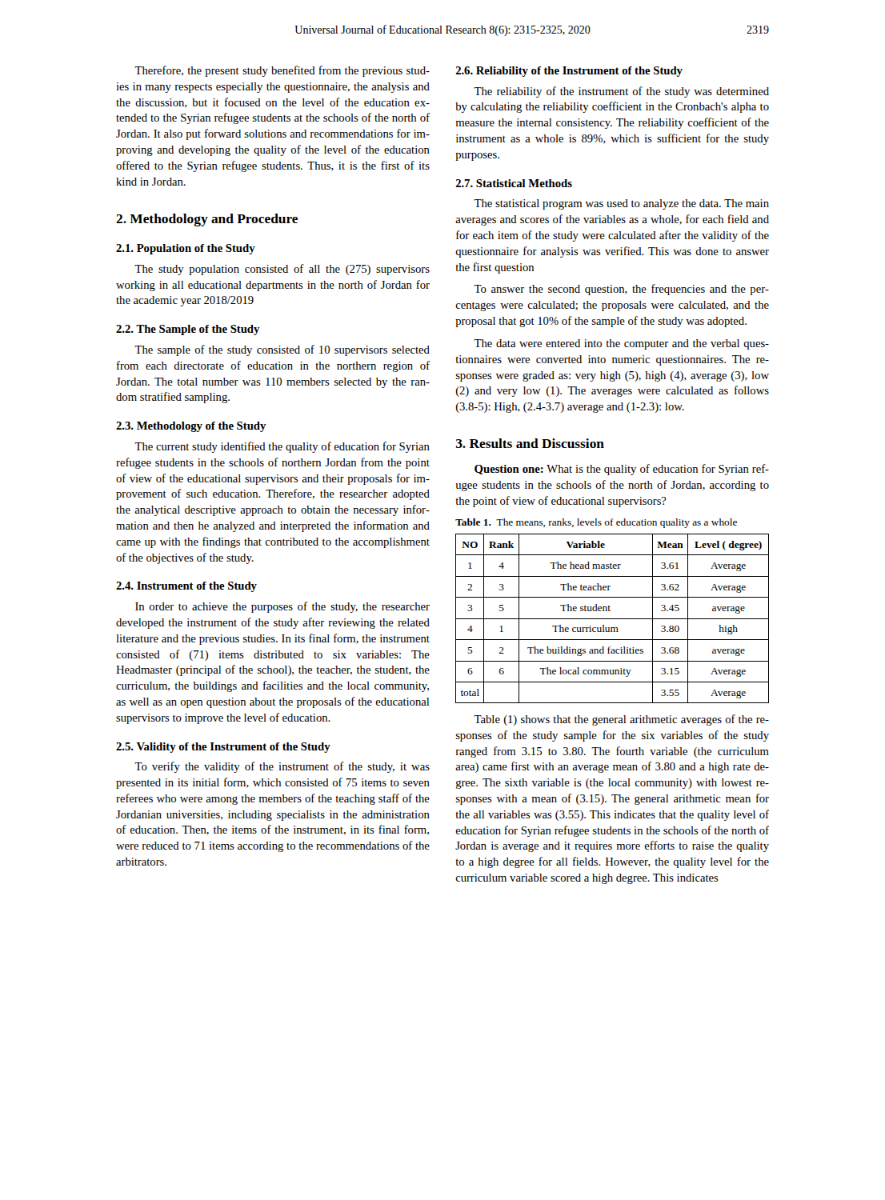Universal Journal of Educational Research 8(6): 2315-2325, 2020 2319
Therefore, the present study benefited from the previous studies in many respects especially the questionnaire, the analysis and the discussion, but it focused on the level of the education extended to the Syrian refugee students at the schools of the north of Jordan. It also put forward solutions and recommendations for improving and developing the quality of the level of the education offered to the Syrian refugee students. Thus, it is the first of its kind in Jordan.
2. Methodology and Procedure
2.1. Population of the Study
The study population consisted of all the (275) supervisors working in all educational departments in the north of Jordan for the academic year 2018/2019
2.2. The Sample of the Study
The sample of the study consisted of 10 supervisors selected from each directorate of education in the northern region of Jordan. The total number was 110 members selected by the random stratified sampling.
2.3. Methodology of the Study
The current study identified the quality of education for Syrian refugee students in the schools of northern Jordan from the point of view of the educational supervisors and their proposals for improvement of such education. Therefore, the researcher adopted the analytical descriptive approach to obtain the necessary information and then he analyzed and interpreted the information and came up with the findings that contributed to the accomplishment of the objectives of the study.
2.4. Instrument of the Study
In order to achieve the purposes of the study, the researcher developed the instrument of the study after reviewing the related literature and the previous studies. In its final form, the instrument consisted of (71) items distributed to six variables: The Headmaster (principal of the school), the teacher, the student, the curriculum, the buildings and facilities and the local community, as well as an open question about the proposals of the educational supervisors to improve the level of education.
2.5. Validity of the Instrument of the Study
To verify the validity of the instrument of the study, it was presented in its initial form, which consisted of 75 items to seven referees who were among the members of the teaching staff of the Jordanian universities, including specialists in the administration of education. Then, the items of the instrument, in its final form, were reduced to 71 items according to the recommendations of the arbitrators.
2.6. Reliability of the Instrument of the Study
The reliability of the instrument of the study was determined by calculating the reliability coefficient in the Cronbach's alpha to measure the internal consistency. The reliability coefficient of the instrument as a whole is 89%, which is sufficient for the study purposes.
2.7. Statistical Methods
The statistical program was used to analyze the data. The main averages and scores of the variables as a whole, for each field and for each item of the study were calculated after the validity of the questionnaire for analysis was verified. This was done to answer the first question
To answer the second question, the frequencies and the percentages were calculated; the proposals were calculated, and the proposal that got 10% of the sample of the study was adopted.
The data were entered into the computer and the verbal questionnaires were converted into numeric questionnaires. The responses were graded as: very high (5), high (4), average (3), low (2) and very low (1). The averages were calculated as follows (3.8-5): High, (2.4-3.7) average and (1-2.3): low.
3. Results and Discussion
Question one: What is the quality of education for Syrian refugee students in the schools of the north of Jordan, according to the point of view of educational supervisors?
Table 1. The means, ranks, levels of education quality as a whole
| NO | Rank | Variable | Mean | Level ( degree) |
| --- | --- | --- | --- | --- |
| 1 | 4 | The head master | 3.61 | Average |
| 2 | 3 | The teacher | 3.62 | Average |
| 3 | 5 | The student | 3.45 | average |
| 4 | 1 | The curriculum | 3.80 | high |
| 5 | 2 | The buildings and facilities | 3.68 | average |
| 6 | 6 | The local community | 3.15 | Average |
| total | | | 3.55 | Average |
Table (1) shows that the general arithmetic averages of the responses of the study sample for the six variables of the study ranged from 3.15 to 3.80. The fourth variable (the curriculum area) came first with an average mean of 3.80 and a high rate degree. The sixth variable is (the local community) with lowest responses with a mean of (3.15). The general arithmetic mean for the all variables was (3.55). This indicates that the quality level of education for Syrian refugee students in the schools of the north of Jordan is average and it requires more efforts to raise the quality to a high degree for all fields. However, the quality level for the curriculum variable scored a high degree. This indicates